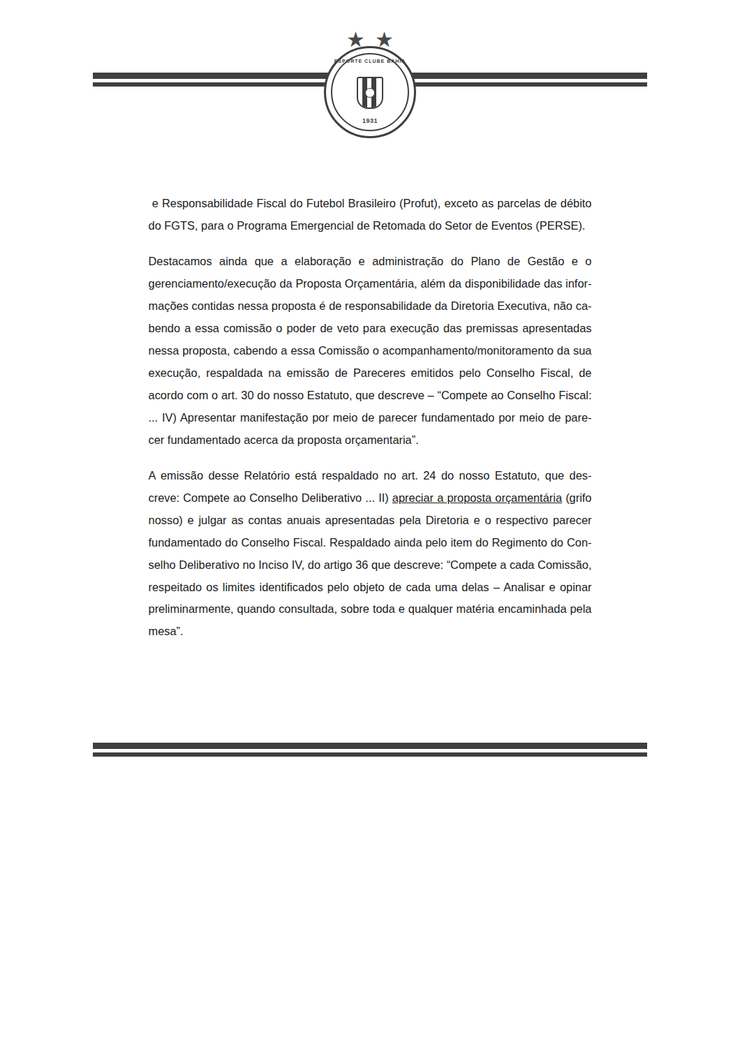★★
ESPORTE CLUBE BAHIA
1931
e Responsabilidade Fiscal do Futebol Brasileiro (Profut), exceto as parcelas de débito do FGTS, para o Programa Emergencial de Retomada do Setor de Eventos (PERSE).
Destacamos ainda que a elaboração e administração do Plano de Gestão e o gerenciamento/execução da Proposta Orçamentária, além da disponibilidade das informações contidas nessa proposta é de responsabilidade da Diretoria Executiva, não cabendo a essa comissão o poder de veto para execução das premissas apresentadas nessa proposta, cabendo a essa Comissão o acompanhamento/monitoramento da sua execução, respaldada na emissão de Pareceres emitidos pelo Conselho Fiscal, de acordo com o art. 30 do nosso Estatuto, que descreve – “Compete ao Conselho Fiscal: ... IV) Apresentar manifestação por meio de parecer fundamentado por meio de parecer fundamentado acerca da proposta orçamentaria”.
A emissão desse Relatório está respaldado no art. 24 do nosso Estatuto, que descreve: Compete ao Conselho Deliberativo ... II) apreciar a proposta orçamentária (grifo nosso) e julgar as contas anuais apresentadas pela Diretoria e o respectivo parecer fundamentado do Conselho Fiscal. Respaldado ainda pelo item do Regimento do Conselho Deliberativo no Inciso IV, do artigo 36 que descreve: “Compete a cada Comissão, respeitado os limites identificados pelo objeto de cada uma delas – Analisar e opinar preliminarmente, quando consultada, sobre toda e qualquer matéria encaminhada pela mesa”.